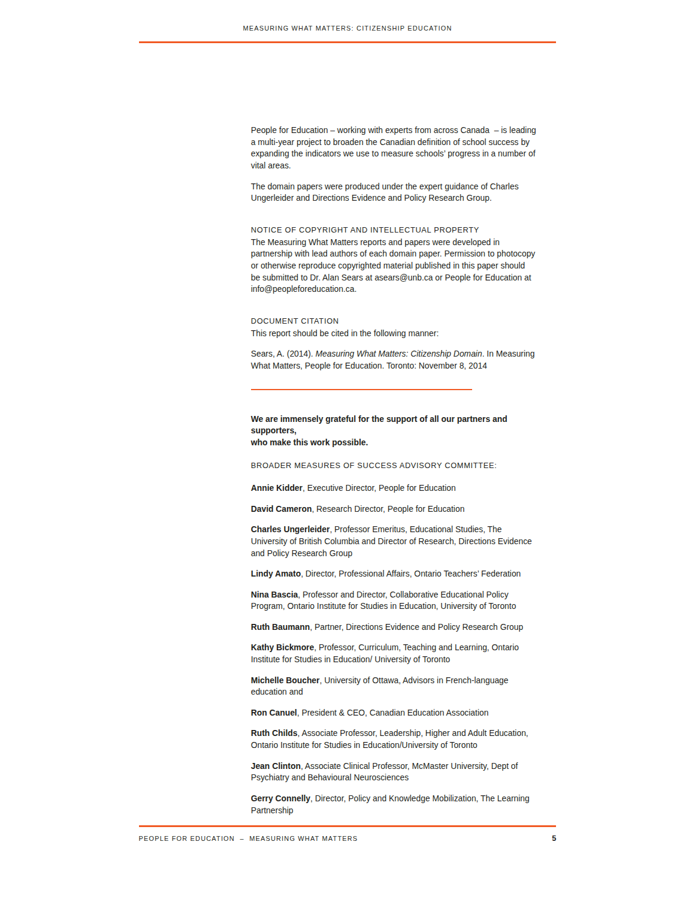Measuring What Matters: Citizenship Education
People for Education – working with experts from across Canada – is leading a multi-year project to broaden the Canadian definition of school success by expanding the indicators we use to measure schools’ progress in a number of vital areas.
The domain papers were produced under the expert guidance of Charles Ungerleider and Directions Evidence and Policy Research Group.
Notice of Copyright and Intellectual Property
The Measuring What Matters reports and papers were developed in partnership with lead authors of each domain paper. Permission to photocopy or otherwise reproduce copyrighted material published in this paper should be submitted to Dr. Alan Sears at asears@unb.ca or People for Education at info@peopleforeducation.ca.
Document Citation
This report should be cited in the following manner:
Sears, A. (2014). Measuring What Matters: Citizenship Domain. In Measuring What Matters, People for Education. Toronto: November 8, 2014
We are immensely grateful for the support of all our partners and supporters,
who make this work possible.
Broader Measures of Success Advisory Committee:
Annie Kidder, Executive Director, People for Education
David Cameron, Research Director, People for Education
Charles Ungerleider, Professor Emeritus, Educational Studies, The University of British Columbia and Director of Research, Directions Evidence and Policy Research Group
Lindy Amato, Director, Professional Affairs, Ontario Teachers’ Federation
Nina Bascia, Professor and Director, Collaborative Educational Policy Program, Ontario Institute for Studies in Education, University of Toronto
Ruth Baumann, Partner, Directions Evidence and Policy Research Group
Kathy Bickmore, Professor, Curriculum, Teaching and Learning, Ontario Institute for Studies in Education/ University of Toronto
Michelle Boucher, University of Ottawa, Advisors in French-language education and
Ron Canuel, President & CEO, Canadian Education Association
Ruth Childs, Associate Professor, Leadership, Higher and Adult Education, Ontario Institute for Studies in Education/University of Toronto
Jean Clinton, Associate Clinical Professor, McMaster University, Dept of Psychiatry and Behavioural Neurosciences
Gerry Connelly, Director, Policy and Knowledge Mobilization, The Learning Partnership
People for Education – Measuring What Matters 5